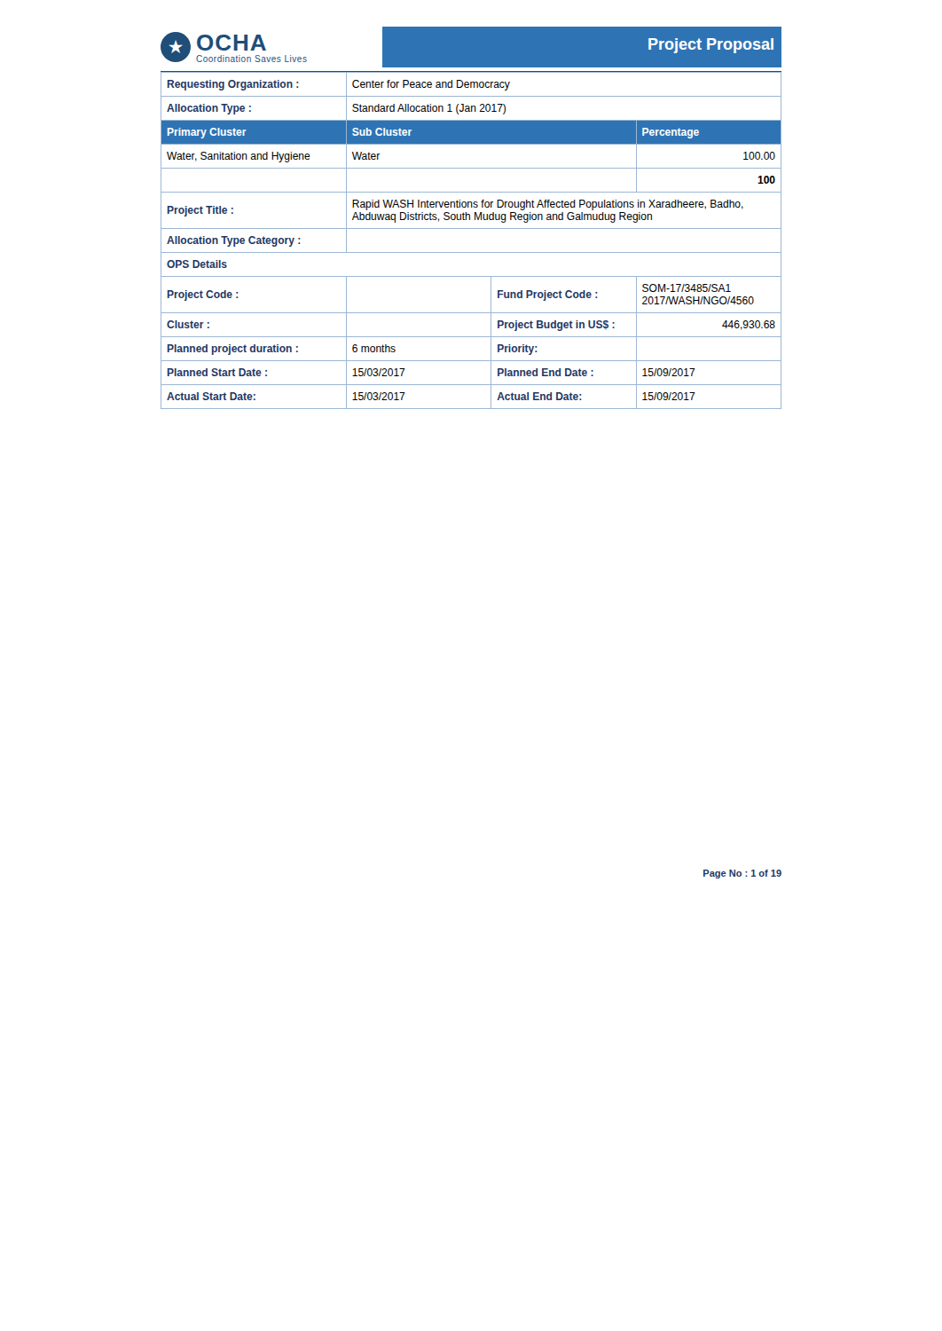★
OCHA
Coordination Saves Lives
Project Proposal
| Requesting Organization : | Center for Peace and Democracy |
| Allocation Type : | Standard Allocation 1 (Jan 2017) |
| Primary Cluster | Sub Cluster | Percentage |
| Water, Sanitation and Hygiene | Water | 100.00 |
| | | 100 |
| Project Title : | Rapid WASH Interventions for Drought Affected Populations in Xaradheere, Badho, Abduwaq Districts, South Mudug Region and Galmudug Region |
| Allocation Type Category : | |
| OPS Details |
| Project Code : | | Fund Project Code : | SOM-17/3485/SA1 2017/WASH/NGO/4560 |
| Cluster : | | Project Budget in US$ : | 446,930.68 |
| Planned project duration : | 6 months | Priority: | |
| Planned Start Date : | 15/03/2017 | Planned End Date : | 15/09/2017 |
| Actual Start Date: | 15/03/2017 | Actual End Date: | 15/09/2017 |
Page No : 1 of 19